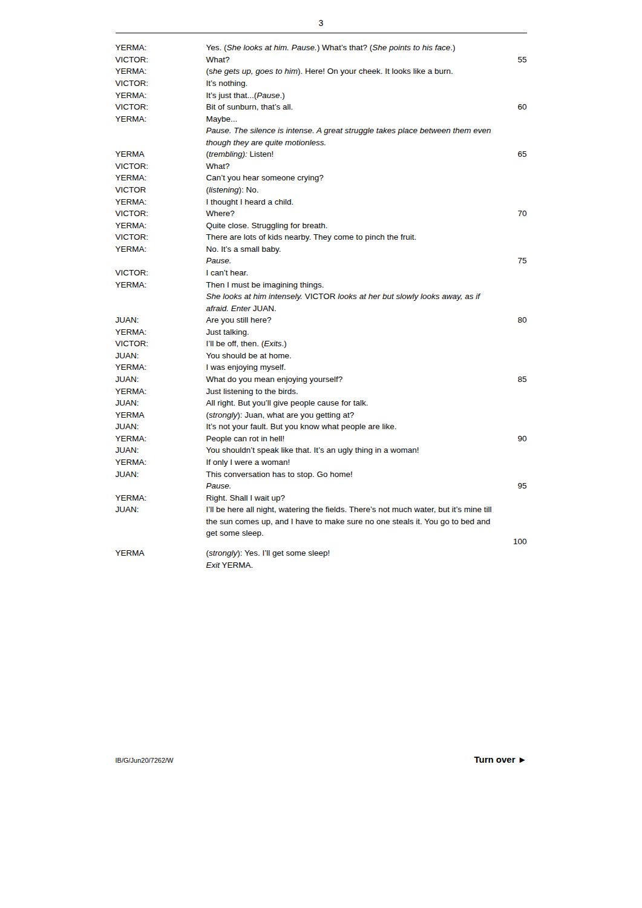3
| YERMA: | Yes. ( She looks at him. Pause. ) What’s that? ( She points to his face .) | |
| VICTOR: | What? | 55 |
| YERMA: | (s he gets up, goes to him ). Here! On your cheek. It looks like a burn. | |
| VICTOR: | It’s nothing. | |
| YERMA: | It’s just that...( Pause .) | |
| VICTOR: | Bit of sunburn, that’s all. | 60 |
| YERMA: | Maybe... | |
| | Pause. The silence is intense. A great struggle takes place between them even though they are quite motionless. | |
| YERMA | ( trembling): Listen! | 65 |
| VICTOR: | What? | |
| YERMA: | Can’t you hear someone crying? | |
| VICTOR | ( listening ): No. | |
| YERMA: | I thought I heard a child. | |
| VICTOR: | Where? | 70 |
| YERMA: | Quite close. Struggling for breath. | |
| VICTOR: | There are lots of kids nearby. They come to pinch the fruit. | |
| YERMA: | No. It’s a small baby. | |
| | Pause. | 75 |
| VICTOR: | I can’t hear. | |
| YERMA: | Then I must be imagining things. | |
| | She looks at him intensely. VICTOR looks at her but slowly looks away, as if afraid. Enter JUAN. | |
| JUAN: | Are you still here? | 80 |
| YERMA: | Just talking. | |
| VICTOR: | I’ll be off, then. ( Exits .) | |
| JUAN: | You should be at home. | |
| YERMA: | I was enjoying myself. | |
| JUAN: | What do you mean enjoying yourself? | 85 |
| YERMA: | Just listening to the birds. | |
| JUAN: | All right. But you’ll give people cause for talk. | |
| YERMA | ( strongly ): Juan, what are you getting at? | |
| JUAN: | It’s not your fault. But you know what people are like. | |
| YERMA: | People can rot in hell! | 90 |
| JUAN: | You shouldn’t speak like that. It’s an ugly thing in a woman! | |
| YERMA: | If only I were a woman! | |
| JUAN: | This conversation has to stop. Go home! | |
| | Pause. | 95 |
| YERMA: | Right. Shall I wait up? | |
| JUAN: | I’ll be here all night, watering the fields. There’s not much water, but it’s mine till the sun comes up, and I have to make sure no one steals it. You go to bed and get some sleep. | 100 |
| YERMA | ( strongly ): Yes. I’ll get some sleep! | |
| | Exit YERMA. | |
IB/G/Jun20/7262/W
Turn over ►